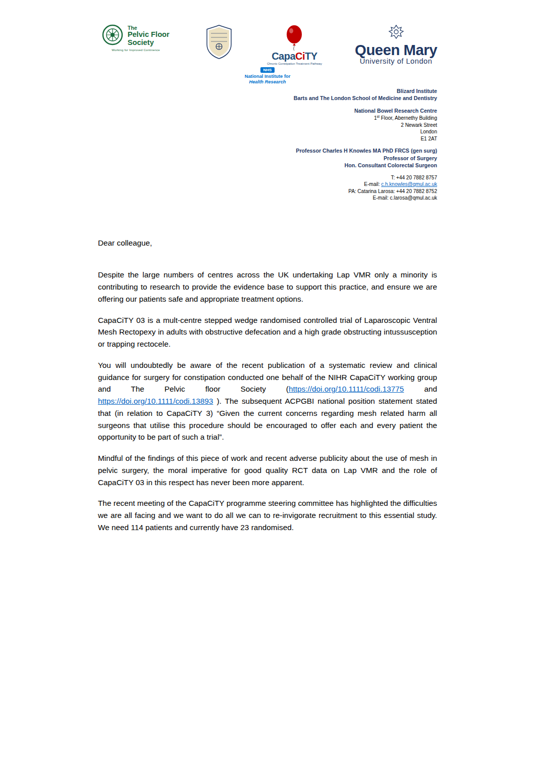The Pelvic Floor Society
Working for Improved Continence
CapaCi TY
Chronic Constipation Treatment Pathway
Queen Mary
University of London
NHS
National Institute for
Health Research
Blizard Institute
Barts and The London School of Medicine and Dentistry
National Bowel Research Centre
1st Floor, Abernethy Building
2 Newark Street
London
E1 2AT
Professor Charles H Knowles MA PhD FRCS (gen surg)
Professor of Surgery
Hon. Consultant Colorectal Surgeon
T: +44 20 7882 8757
E-mail: c.h.knowles@qmul.ac.uk
PA: Catarina Larosa: +44 20 7882 8752
E-mail: c.larosa@qmul.ac.uk
Dear colleague,
Despite the large numbers of centres across the UK undertaking Lap VMR only a minority is contributing to research to provide the evidence base to support this practice, and ensure we are offering our patients safe and appropriate treatment options.
CapaCiTY 03 is a mult-centre stepped wedge randomised controlled trial of Laparoscopic Ventral Mesh Rectopexy in adults with obstructive defecation and a high grade obstructing intussusception or trapping rectocele.
You will undoubtedly be aware of the recent publication of a systematic review and clinical guidance for surgery for constipation conducted one behalf of the NIHR CapaCiTY working group and The Pelvic floor Society (https://doi.org/10.1111/codi.13775 and https://doi.org/10.1111/codi.13893 ). The subsequent ACPGBI national position statement stated that (in relation to CapaCiTY 3) “Given the current concerns regarding mesh related harm all surgeons that utilise this procedure should be encouraged to offer each and every patient the opportunity to be part of such a trial”.
Mindful of the findings of this piece of work and recent adverse publicity about the use of mesh in pelvic surgery, the moral imperative for good quality RCT data on Lap VMR and the role of CapaCiTY 03 in this respect has never been more apparent.
The recent meeting of the CapaCiTY programme steering committee has highlighted the difficulties we are all facing and we want to do all we can to re-invigorate recruitment to this essential study. We need 114 patients and currently have 23 randomised.